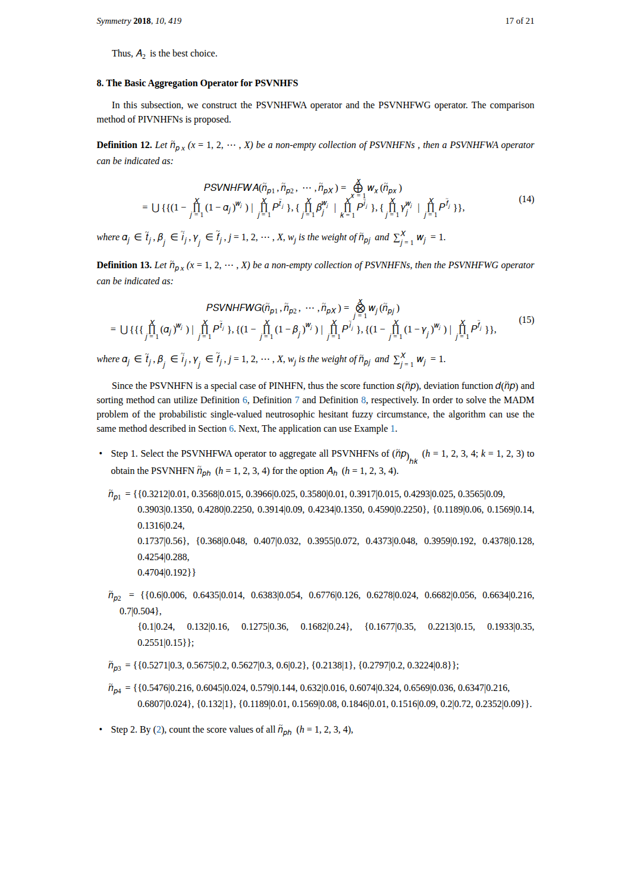Symmetry 2018, 10, 419
17 of 21
Thus, A2 is the best choice.
8. The Basic Aggregation Operator for PSVNHFS
In this subsection, we construct the PSVNHFWA operator and the PSVNHFWG operator. The comparison method of PIVNHFNs is proposed.
Definition 12. Let n~px (x = 1, 2, ⋯ , X) be a non-empty collection of PSVNHFNs , then a PSVNHFWA operator can be indicated as:
PSVNHFWA ( n~p1, n~p2, ⋯, n~pX ) = ⨁ x=1 X wx (n~px) = ⋃ {{ (1− ∏j=1X (1−αj)wj ) | ∏j=1X Pt~j }, { ∏j=1X βjwj | ∏k=1X Pi~j }, { ∏j=1X γjwj | ∏j=1X Pf~j } },
(14)
where αj∈t~j, βj∈i~j, γj∈f~j, j = 1, 2, ⋯ , X, wj is the weight of n~pj and ∑j=1Xwj=1.
Definition 13. Let n~px (x = 1, 2, ⋯ , X) be a non-empty collection of PSVNHFNs, then the PSVNHFWG operator can be indicated as:
PSVNHFWG ( n~p1, n~p2, ⋯, n~pX ) = ⨂ j=1 X wj (n~pj) = ⋃ {{{ ∏j=1X (αj)wj ) | ∏j=1X Pt~j }, { (1− ∏j=1X (1−βj)wj ) | ∏j=1X Pi~j }, { (1− ∏j=1X (1−γj)wj ) | ∏j=1X Pf~j } },
(15)
where αj∈t~j, βj∈i~j, γj∈f~j, j = 1, 2, ⋯ , X, wj is the weight of n~pj and ∑j=1Xwj=1.
Since the PSVNHFN is a special case of PINHFN, thus the score function s(n~p), deviation function d(n~p) and sorting method can utilize Definition 6, Definition 7 and Definition 8, respectively. In order to solve the MADM problem of the probabilistic single-valued neutrosophic hesitant fuzzy circumstance, the algorithm can use the same method described in Section 6. Next, The application can use Example 1.
Step 1. Select the PSVNHFWA operator to aggregate all PSVNHFNs of (n~p)hk (h = 1, 2, 3, 4; k = 1, 2, 3) to obtain the PSVNHFN n~ph (h = 1, 2, 3, 4) for the option Ah (h = 1, 2, 3, 4).
n~p1 = {{0.3212|0.01, 0.3568|0.015, 0.3966|0.025, 0.3580|0.01, 0.3917|0.015, 0.4293|0.025, 0.3565|0.09, 0.3903|0.1350, 0.4280|0.2250, 0.3914|0.09, 0.4234|0.1350, 0.4590|0.2250}, {0.1189|0.06, 0.1569|0.14, 0.1316|0.24, 0.1737|0.56}, {0.368|0.048, 0.407|0.032, 0.3955|0.072, 0.4373|0.048, 0.3959|0.192, 0.4378|0.128, 0.4254|0.288, 0.4704|0.192}}
n~p2 = {{0.6|0.006, 0.6435|0.014, 0.6383|0.054, 0.6776|0.126, 0.6278|0.024, 0.6682|0.056, 0.6634|0.216, 0.7|0.504}, {0.1|0.24, 0.132|0.16, 0.1275|0.36, 0.1682|0.24}, {0.1677|0.35, 0.2213|0.15, 0.1933|0.35, 0.2551|0.15}};
n~p3 = {{0.5271|0.3, 0.5675|0.2, 0.5627|0.3, 0.6|0.2}, {0.2138|1}, {0.2797|0.2, 0.3224|0.8}};
n~p4 = {{0.5476|0.216, 0.6045|0.024, 0.579|0.144, 0.632|0.016, 0.6074|0.324, 0.6569|0.036, 0.6347|0.216, 0.6807|0.024}, {0.132|1}, {0.1189|0.01, 0.1569|0.08, 0.1846|0.01, 0.1516|0.09, 0.2|0.72, 0.2352|0.09}}.
Step 2. By (2), count the score values of all n~ph (h = 1, 2, 3, 4),